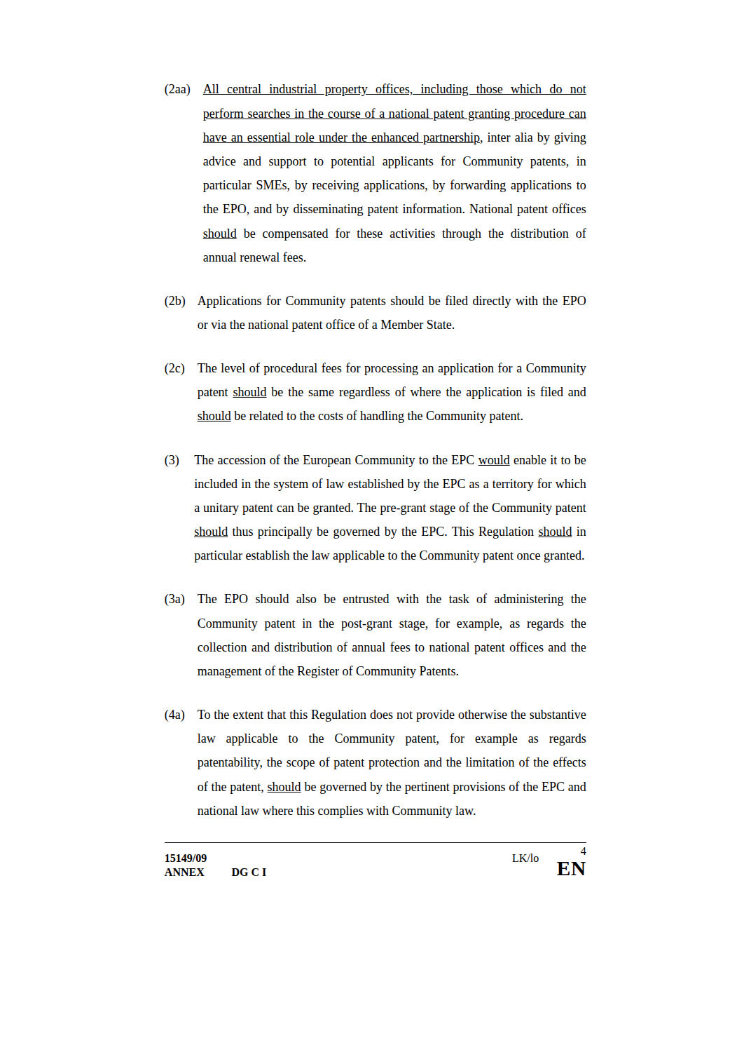(2aa) All central industrial property offices, including those which do not perform searches in the course of a national patent granting procedure can have an essential role under the enhanced partnership, inter alia by giving advice and support to potential applicants for Community patents, in particular SMEs, by receiving applications, by forwarding applications to the EPO, and by disseminating patent information. National patent offices should be compensated for these activities through the distribution of annual renewal fees.
(2b) Applications for Community patents should be filed directly with the EPO or via the national patent office of a Member State.
(2c) The level of procedural fees for processing an application for a Community patent should be the same regardless of where the application is filed and should be related to the costs of handling the Community patent.
(3) The accession of the European Community to the EPC would enable it to be included in the system of law established by the EPC as a territory for which a unitary patent can be granted. The pre-grant stage of the Community patent should thus principally be governed by the EPC. This Regulation should in particular establish the law applicable to the Community patent once granted.
(3a) The EPO should also be entrusted with the task of administering the Community patent in the post-grant stage, for example, as regards the collection and distribution of annual fees to national patent offices and the management of the Register of Community Patents.
(4a) To the extent that this Regulation does not provide otherwise the substantive law applicable to the Community patent, for example as regards patentability, the scope of patent protection and the limitation of the effects of the patent, should be governed by the pertinent provisions of the EPC and national law where this complies with Community law.
15149/09
ANNEX
DG C I
LK/lo
4
EN